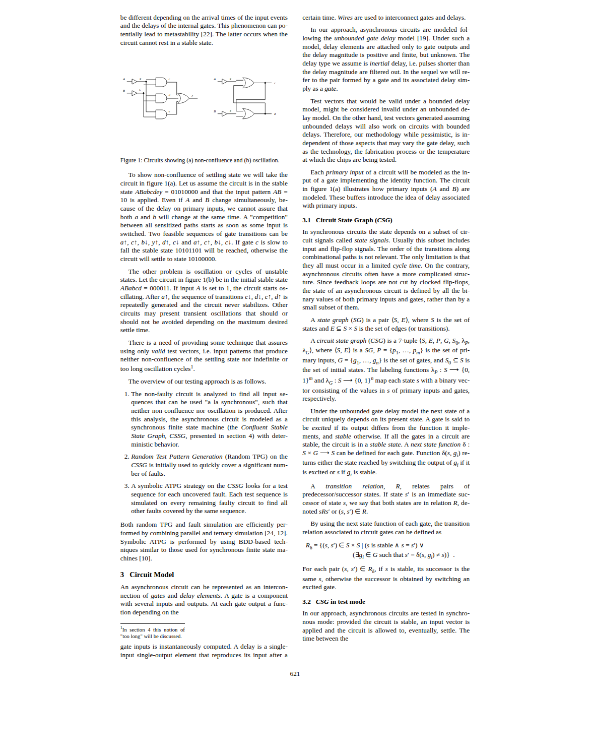be different depending on the arrival times of the input events and the delays of the internal gates. This phenomenon can potentially lead to metastability [22]. The latter occurs when the circuit cannot rest in a stable state.
A a B b c d e y A a B b c d
Figure 1: Circuits showing (a) non-confluence and (b) oscillation.
To show non-confluence of settling state we will take the circuit in figure 1(a). Let us assume the circuit is in the stable state ABabcdey = 01010000 and that the input pattern AB = 10 is applied. Even if A and B change simultaneously, because of the delay on primary inputs, we cannot assure that both a and b will change at the same time. A "competition" between all sensitized paths starts as soon as some input is switched. Two feasible sequences of gate transitions can be a↑, c↑, b↓, y↑, d↑, c↓ and a↑, c↑, b↓, c↓. If gate c is slow to fall the stable state 10101101 will be reached, otherwise the circuit will settle to state 10100000.
The other problem is oscillation or cycles of unstable states. Let the circuit in figure 1(b) be in the initial stable state ABabcd = 000011. If input A is set to 1, the circuit starts oscillating. After a↑, the sequence of transitions c↓, d↓, c↑, d↑ is repeatedly generated and the circuit never stabilizes. Other circuits may present transient oscillations that should or should not be avoided depending on the maximum desired settle time.
There is a need of providing some technique that assures using only valid test vectors, i.e. input patterns that produce neither non-confluence of the settling state nor indefinite or too long oscillation cycles1.
The overview of our testing approach is as follows.
The non-faulty circuit is analyzed to find all input sequences that can be used "a la synchronous", such that neither non-confluence nor oscillation is produced. After this analysis, the asynchronous circuit is modeled as a synchronous finite state machine (the Confluent Stable State Graph, CSSG, presented in section 4) with deterministic behavior.
Random Test Pattern Generation (Random TPG) on the CSSG is initially used to quickly cover a significant number of faults.
A symbolic ATPG strategy on the CSSG looks for a test sequence for each uncovered fault. Each test sequence is simulated on every remaining faulty circuit to find all other faults covered by the same sequence.
Both random TPG and fault simulation are efficiently performed by combining parallel and ternary simulation [24, 12]. Symbolic ATPG is performed by using BDD-based techniques similar to those used for synchronous finite state machines [10].
3 Circuit Model
An asynchronous circuit can be represented as an interconnection of gates and delay elements. A gate is a component with several inputs and outputs. At each gate output a function depending on the
1In section 4 this notion of "too long" will be discussed.
gate inputs is instantaneously computed. A delay is a single-input single-output element that reproduces its input after a certain time. Wires are used to interconnect gates and delays.
In our approach, asynchronous circuits are modeled following the unbounded gate delay model [19]. Under such a model, delay elements are attached only to gate outputs and the delay magnitude is positive and finite, but unknown. The delay type we assume is inertial delay, i.e. pulses shorter than the delay magnitude are filtered out. In the sequel we will refer to the pair formed by a gate and its associated delay simply as a gate.
Test vectors that would be valid under a bounded delay model, might be considered invalid under an unbounded delay model. On the other hand, test vectors generated assuming unbounded delays will also work on circuits with bounded delays. Therefore, our methodology while pessimistic, is independent of those aspects that may vary the gate delay, such as the technology, the fabrication process or the temperature at which the chips are being tested.
Each primary input of a circuit will be modeled as the input of a gate implementing the identity function. The circuit in figure 1(a) illustrates how primary inputs (A and B) are modeled. These buffers introduce the idea of delay associated with primary inputs.
3.1 Circuit State Graph (CSG)
In synchronous circuits the state depends on a subset of circuit signals called state signals. Usually this subset includes input and flip-flop signals. The order of the transitions along combinational paths is not relevant. The only limitation is that they all must occur in a limited cycle time. On the contrary, asynchronous circuits often have a more complicated structure. Since feedback loops are not cut by clocked flip-flops, the state of an asynchronous circuit is defined by all the binary values of both primary inputs and gates, rather than by a small subset of them.
A state graph (SG) is a pair ⟨S, E⟩, where S is the set of states and E ⊆ S × S is the set of edges (or transitions).
A circuit state graph (CSG) is a 7-tuple ⟨S, E, P, G, S0, λP, λG⟩, where ⟨S, E⟩ is a SG, P = {p1, …, pm} is the set of primary inputs, G = {g1, …, gn} is the set of gates, and S0 ⊆ S is the set of initial states. The labeling functions λP : S ⟶ {0, 1}m and λG : S ⟶ {0, 1}n map each state s with a binary vector consisting of the values in s of primary inputs and gates, respectively.
Under the unbounded gate delay model the next state of a circuit uniquely depends on its present state. A gate is said to be excited if its output differs from the function it implements, and stable otherwise. If all the gates in a circuit are stable, the circuit is in a stable state. A next state function δ : S × G ⟶ S can be defined for each gate. Function δ(s, gi) returns either the state reached by switching the output of gi if it is excited or s if gi is stable.
A transition relation, R, relates pairs of predecessor/successor states. If state s′ is an immediate successor of state s, we say that both states are in relation R, denoted sRs′ or (s, s′) ∈ R.
By using the next state function of each gate, the transition relation associated to circuit gates can be defined as
Rδ = {(s, s′) ∈ S × S | (s is stable ∧ s = s′) ∨
(∃gi ∈ G such that s′ = δ(s, gi) ≠ s)} .
For each pair (s, s′) ∈ Rδ, if s is stable, its successor is the same s, otherwise the successor is obtained by switching an excited gate.
3.2 CSG in test mode
In our approach, asynchronous circuits are tested in synchronous mode: provided the circuit is stable, an input vector is applied and the circuit is allowed to, eventually, settle. The time between the
621